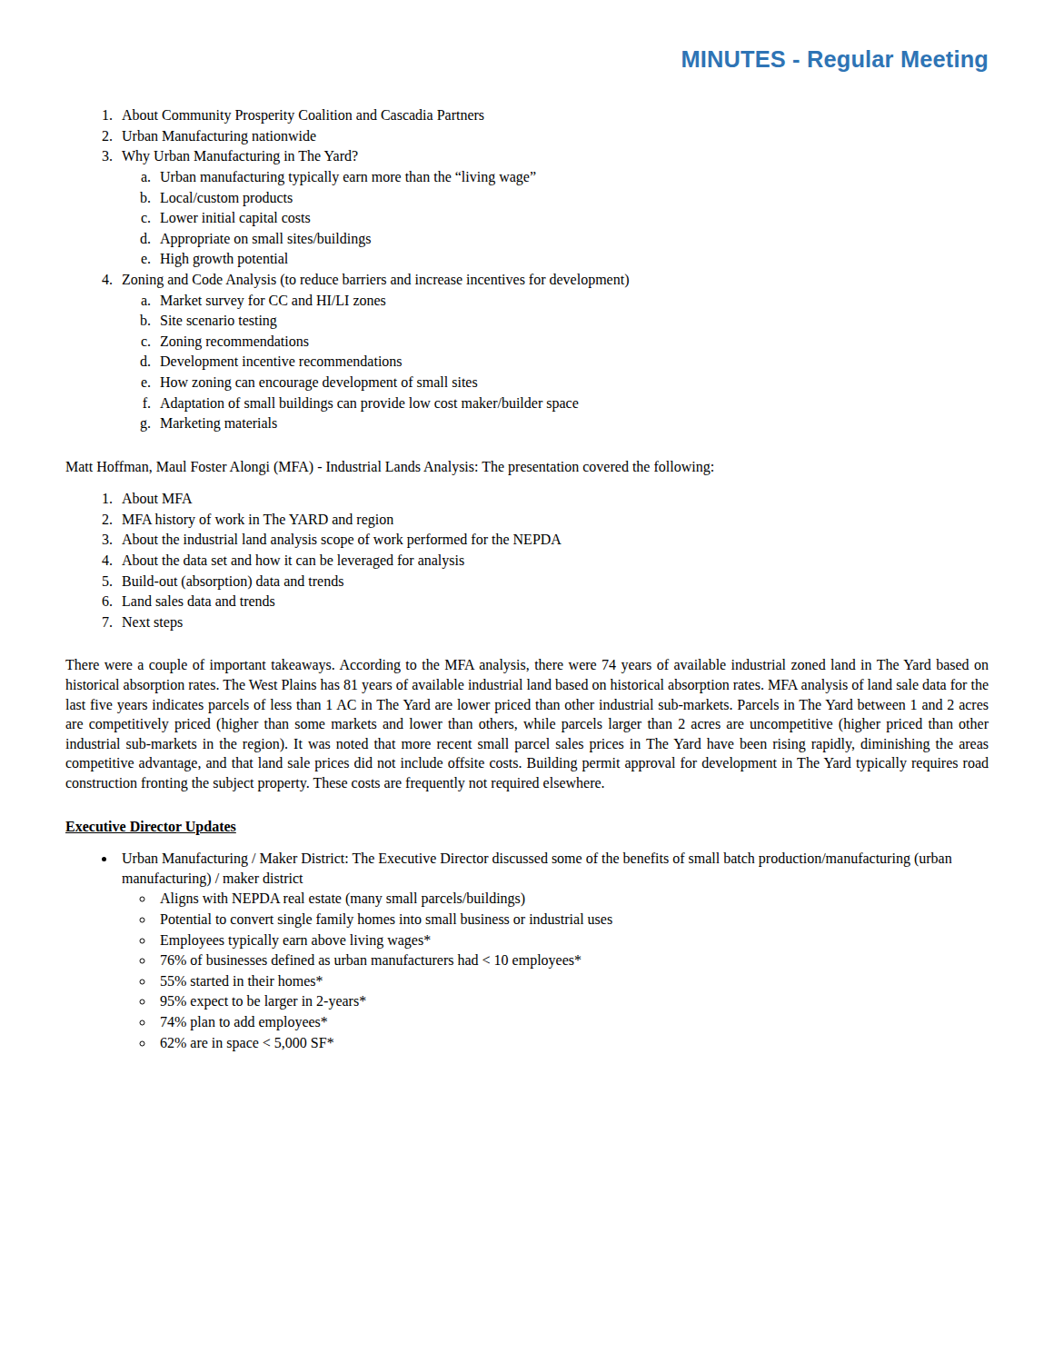MINUTES - Regular Meeting
About Community Prosperity Coalition and Cascadia Partners
Urban Manufacturing nationwide
Why Urban Manufacturing in The Yard?
Urban manufacturing typically earn more than the “living wage”
Local/custom products
Lower initial capital costs
Appropriate on small sites/buildings
High growth potential
Zoning and Code Analysis (to reduce barriers and increase incentives for development)
Market survey for CC and HI/LI zones
Site scenario testing
Zoning recommendations
Development incentive recommendations
How zoning can encourage development of small sites
Adaptation of small buildings can provide low cost maker/builder space
Marketing materials
Matt Hoffman, Maul Foster Alongi (MFA) - Industrial Lands Analysis: The presentation covered the following:
About MFA
MFA history of work in The YARD and region
About the industrial land analysis scope of work performed for the NEPDA
About the data set and how it can be leveraged for analysis
Build-out (absorption) data and trends
Land sales data and trends
Next steps
There were a couple of important takeaways. According to the MFA analysis, there were 74 years of available industrial zoned land in The Yard based on historical absorption rates. The West Plains has 81 years of available industrial land based on historical absorption rates. MFA analysis of land sale data for the last five years indicates parcels of less than 1 AC in The Yard are lower priced than other industrial sub-markets. Parcels in The Yard between 1 and 2 acres are competitively priced (higher than some markets and lower than others, while parcels larger than 2 acres are uncompetitive (higher priced than other industrial sub-markets in the region). It was noted that more recent small parcel sales prices in The Yard have been rising rapidly, diminishing the areas competitive advantage, and that land sale prices did not include offsite costs. Building permit approval for development in The Yard typically requires road construction fronting the subject property. These costs are frequently not required elsewhere.
Executive Director Updates
Urban Manufacturing / Maker District: The Executive Director discussed some of the benefits of small batch production/manufacturing (urban manufacturing) / maker district
Aligns with NEPDA real estate (many small parcels/buildings)
Potential to convert single family homes into small business or industrial uses
Employees typically earn above living wages*
76% of businesses defined as urban manufacturers had < 10 employees*
55% started in their homes*
95% expect to be larger in 2-years*
74% plan to add employees*
62% are in space < 5,000 SF*